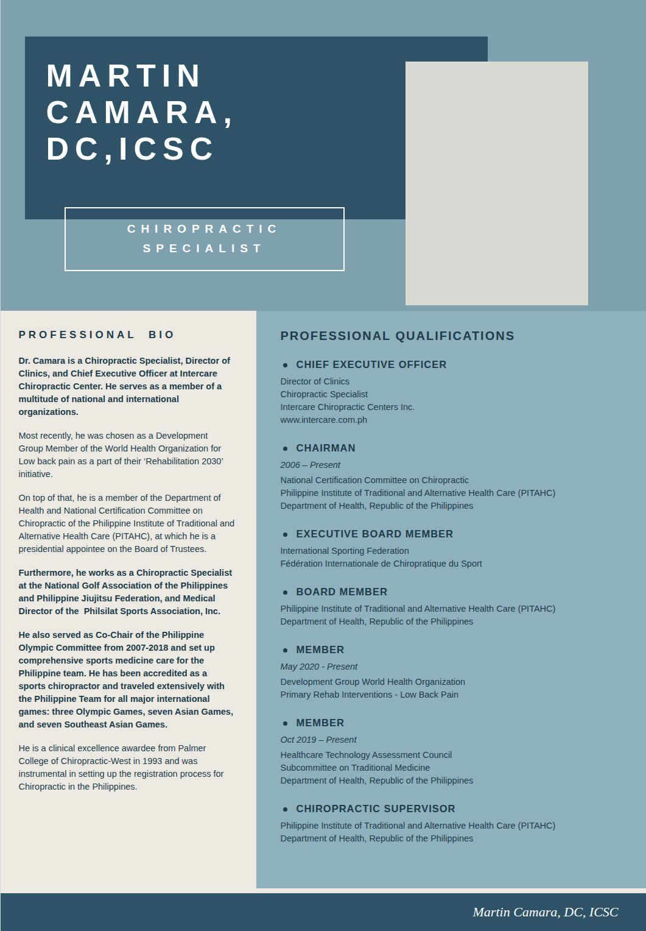Martin Camara, DC,ICSC
Chiropractic
Specialist
Professional Bio
Dr. Camara is a Chiropractic Specialist, Director of Clinics, and Chief Executive Officer at Intercare Chiropractic Center. He serves as a member of a multitude of national and international organizations.
Most recently, he was chosen as a Development Group Member of the World Health Organization for Low back pain as a part of their ‘Rehabilitation 2030’ initiative.
On top of that, he is a member of the Department of Health and National Certification Committee on Chiropractic of the Philippine Institute of Traditional and Alternative Health Care (PITAHC), at which he is a presidential appointee on the Board of Trustees.
Furthermore, he works as a Chiropractic Specialist at the National Golf Association of the Philippines and Philippine Jiujitsu Federation, and Medical Director of the Philsilat Sports Association, Inc.
He also served as Co-Chair of the Philippine Olympic Committee from 2007-2018 and set up comprehensive sports medicine care for the Philippine team. He has been accredited as a sports chiropractor and traveled extensively with the Philippine Team for all major international games: three Olympic Games, seven Asian Games, and seven Southeast Asian Games.
He is a clinical excellence awardee from Palmer College of Chiropractic-West in 1993 and was instrumental in setting up the registration process for Chiropractic in the Philippines.
Professional Qualifications
Chief Executive Officer
Director of Clinics
Chiropractic Specialist
Intercare Chiropractic Centers Inc.
www.intercare.com.ph
Chairman
2006 – Present National Certification Committee on Chiropractic
Philippine Institute of Traditional and Alternative Health Care (PITAHC)
Department of Health, Republic of the Philippines
Executive Board Member
International Sporting Federation
Fédération Internationale de Chiropratique du Sport
Board Member
Philippine Institute of Traditional and Alternative Health Care (PITAHC)
Department of Health, Republic of the Philippines
Member
May 2020 - Present Development Group World Health Organization
Primary Rehab Interventions - Low Back Pain
Member
Oct 2019 – Present Healthcare Technology Assessment Council
Subcommittee on Traditional Medicine
Department of Health, Republic of the Philippines
Chiropractic Supervisor
Philippine Institute of Traditional and Alternative Health Care (PITAHC)
Department of Health, Republic of the Philippines
Martin Camara, DC, ICSC